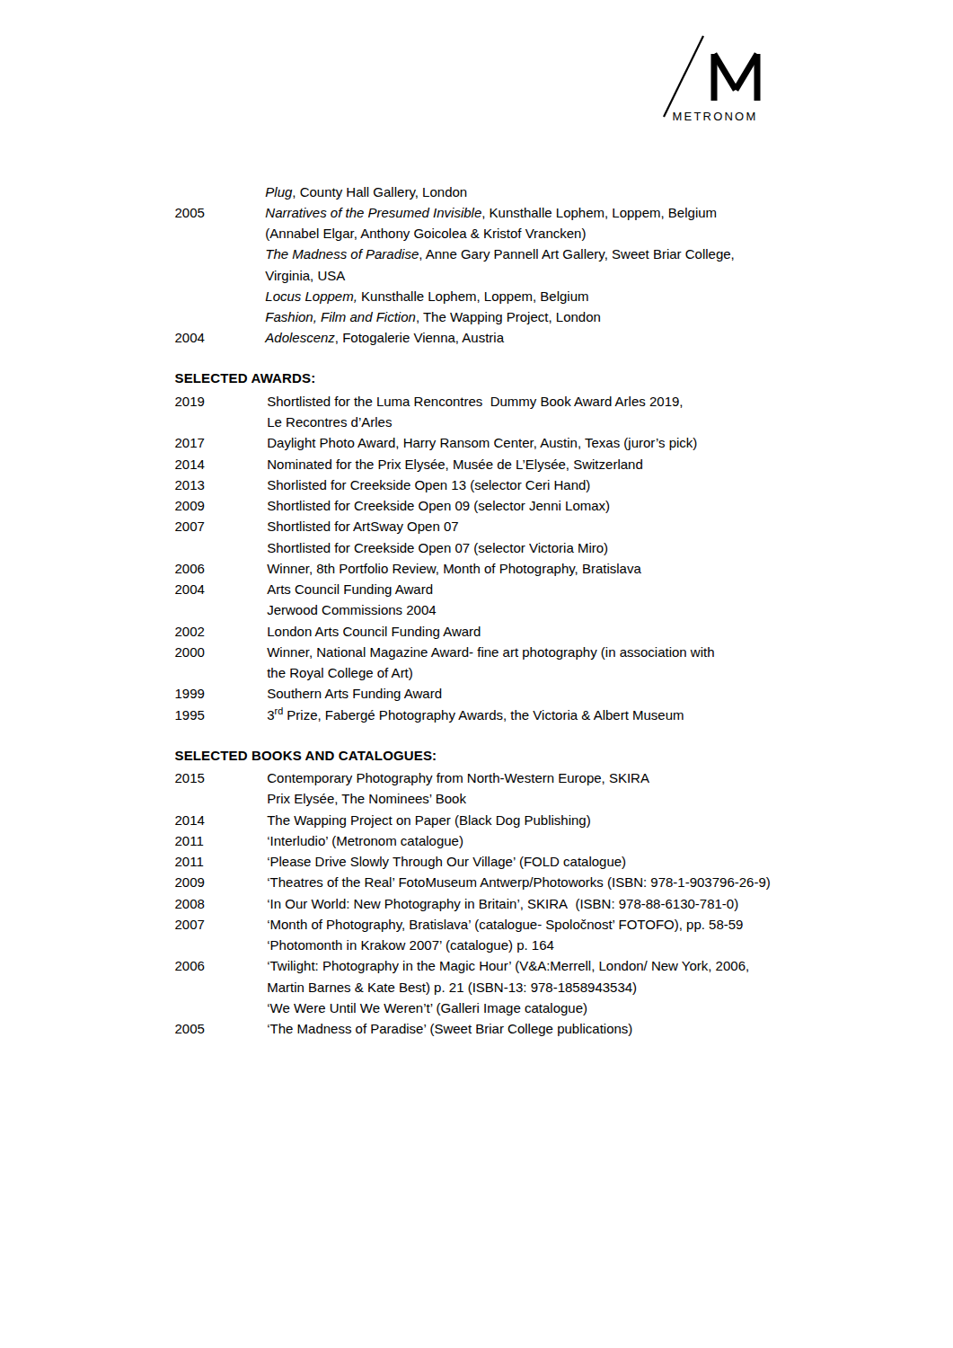METRONOM
Plug, County Hall Gallery, London
2005
Narratives of the Presumed Invisible, Kunsthalle Lophem, Loppem, Belgium
(Annabel Elgar, Anthony Goicolea & Kristof Vrancken)
The Madness of Paradise, Anne Gary Pannell Art Gallery, Sweet Briar College,
Virginia, USA
Locus Loppem, Kunsthalle Lophem, Loppem, Belgium
Fashion, Film and Fiction, The Wapping Project, London
2004
Adolescenz, Fotogalerie Vienna, Austria
SELECTED AWARDS:
2019
Shortlisted for the Luma Rencontres Dummy Book Award Arles 2019,
Le Recontres d’Arles
2017
Daylight Photo Award, Harry Ransom Center, Austin, Texas (juror’s pick)
2014
Nominated for the Prix Elysée, Musée de L’Elysée, Switzerland
2013
Shorlisted for Creekside Open 13 (selector Ceri Hand)
2009
Shortlisted for Creekside Open 09 (selector Jenni Lomax)
2007
Shortlisted for ArtSway Open 07
Shortlisted for Creekside Open 07 (selector Victoria Miro)
2006
Winner, 8th Portfolio Review, Month of Photography, Bratislava
2004
Arts Council Funding Award
Jerwood Commissions 2004
2002
London Arts Council Funding Award
2000
Winner, National Magazine Award- fine art photography (in association with
the Royal College of Art)
1999
Southern Arts Funding Award
1995
3rd Prize, Fabergé Photography Awards, the Victoria & Albert Museum
SELECTED BOOKS AND CATALOGUES:
2015
Contemporary Photography from North-Western Europe, SKIRA
Prix Elysée, The Nominees’ Book
2014
The Wapping Project on Paper (Black Dog Publishing)
2011
‘Interludio’ (Metronom catalogue)
2011
‘Please Drive Slowly Through Our Village’ (FOLD catalogue)
2009
‘Theatres of the Real’ FotoMuseum Antwerp/Photoworks (ISBN: 978-1-903796-26-9)
2008
‘In Our World: New Photography in Britain’, SKIRA (ISBN: 978-88-6130-781-0)
2007
‘Month of Photography, Bratislava’ (catalogue- Spoločnost’ FOTOFO), pp. 58-59
‘Photomonth in Krakow 2007’ (catalogue) p. 164
2006
‘Twilight: Photography in the Magic Hour’ (V&A:Merrell, London/ New York, 2006,
Martin Barnes & Kate Best) p. 21 (ISBN-13: 978-1858943534)
‘We Were Until We Weren’t’ (Galleri Image catalogue)
2005
‘The Madness of Paradise’ (Sweet Briar College publications)